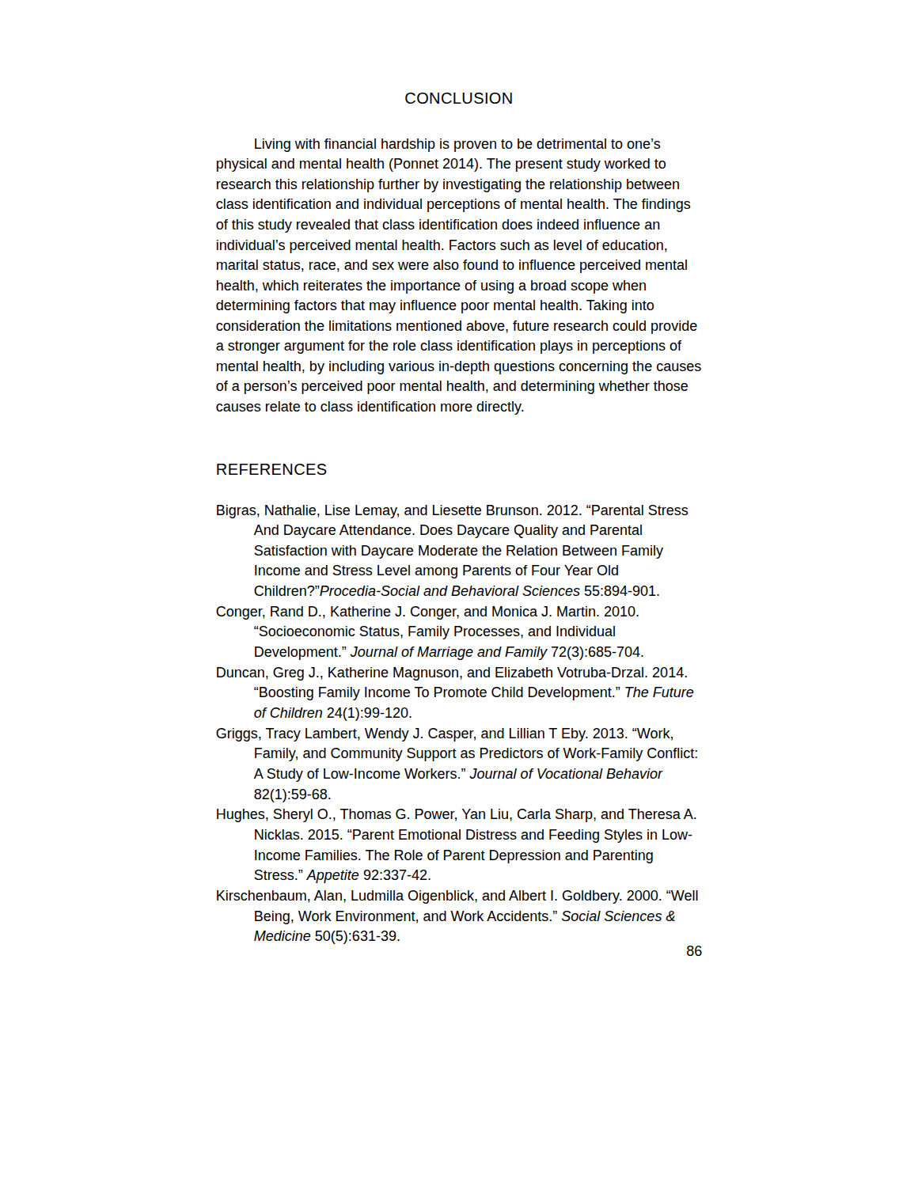CONCLUSION
Living with financial hardship is proven to be detrimental to one’s physical and mental health (Ponnet 2014). The present study worked to research this relationship further by investigating the relationship between class identification and individual perceptions of mental health. The findings of this study revealed that class identification does indeed influence an individual’s perceived mental health. Factors such as level of education, marital status, race, and sex were also found to influence perceived mental health, which reiterates the importance of using a broad scope when determining factors that may influence poor mental health. Taking into consideration the limitations mentioned above, future research could provide a stronger argument for the role class identification plays in perceptions of mental health, by including various in-depth questions concerning the causes of a person’s perceived poor mental health, and determining whether those causes relate to class identification more directly.
REFERENCES
Bigras, Nathalie, Lise Lemay, and Liesette Brunson. 2012. “Parental Stress And Daycare Attendance. Does Daycare Quality and Parental Satisfaction with Daycare Moderate the Relation Between Family Income and Stress Level among Parents of Four Year Old Children?”Procedia-Social and Behavioral Sciences 55:894-901.
Conger, Rand D., Katherine J. Conger, and Monica J. Martin. 2010. “Socioeconomic Status, Family Processes, and Individual Development.” Journal of Marriage and Family 72(3):685-704.
Duncan, Greg J., Katherine Magnuson, and Elizabeth Votruba-Drzal. 2014. “Boosting Family Income To Promote Child Development.” The Future of Children 24(1):99-120.
Griggs, Tracy Lambert, Wendy J. Casper, and Lillian T Eby. 2013. “Work, Family, and Community Support as Predictors of Work-Family Conflict: A Study of Low-Income Workers.” Journal of Vocational Behavior 82(1):59-68.
Hughes, Sheryl O., Thomas G. Power, Yan Liu, Carla Sharp, and Theresa A. Nicklas. 2015. “Parent Emotional Distress and Feeding Styles in Low-Income Families. The Role of Parent Depression and Parenting Stress.” Appetite 92:337-42.
Kirschenbaum, Alan, Ludmilla Oigenblick, and Albert I. Goldbery. 2000. “Well Being, Work Environment, and Work Accidents.” Social Sciences & Medicine 50(5):631-39.
86